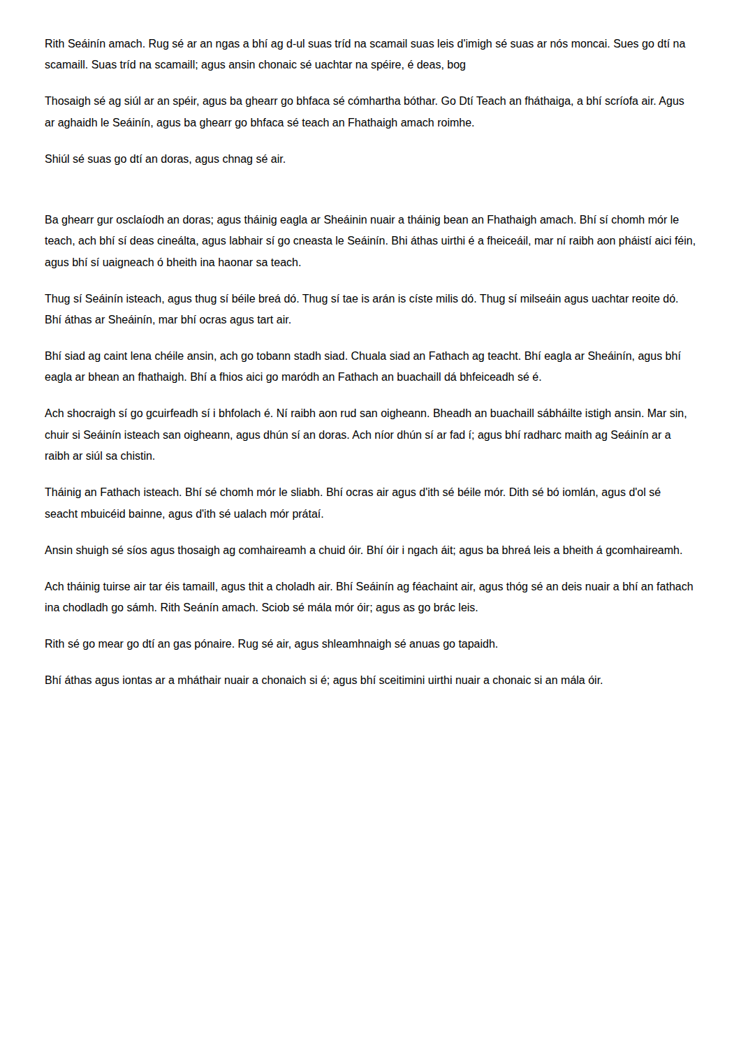Rith Seáinín amach. Rug sé ar an ngas a bhí ag d-ul suas tríd na scamail suas leis d'imigh sé suas ar nós moncai. Sues go dtí na scamaill. Suas tríd na scamaill; agus ansin chonaic sé uachtar na spéire, é deas, bog
Thosaigh sé ag siúl ar an spéir, agus ba ghearr go bhfaca sé cómhartha bóthar. Go Dtí Teach an fháthaiga, a bhí scríofa air. Agus ar aghaidh le Seáinín, agus ba ghearr go bhfaca sé teach an Fhathaigh amach roimhe.
Shiúl sé suas go dtí an doras, agus chnag sé air.
Ba ghearr gur osclaíodh an doras; agus tháinig eagla ar Sheáinin nuair a tháinig bean an Fhathaigh amach. Bhí sí chomh mór le teach, ach bhí sí deas cineálta, agus labhair sí go cneasta le Seáinín. Bhi áthas uirthi é a fheiceáil, mar ní raibh aon pháistí aici féin, agus bhí sí uaigneach ó bheith ina haonar sa teach.
Thug sí Seáinín isteach, agus thug sí béile breá dó. Thug sí tae is arán is císte milis dó. Thug sí milseáin agus uachtar reoite dó. Bhí áthas ar Sheáinín, mar bhí ocras agus tart air.
Bhí siad ag caint lena chéile ansin, ach go tobann stadh siad. Chuala siad an Fathach ag teacht. Bhí eagla ar Sheáinín, agus bhí eagla ar bhean an fhathaigh. Bhí a fhios aici go maródh an Fathach an buachaill dá bhfeiceadh sé é.
Ach shocraigh sí go gcuirfeadh sí i bhfolach é. Ní raibh aon rud san oigheann. Bheadh an buachaill sábháilte istigh ansin. Mar sin, chuir si Seáinín isteach san oigheann, agus dhún sí an doras. Ach níor dhún sí ar fad í; agus bhí radharc maith ag Seáinín ar a raibh ar siúl sa chistin.
Tháinig an Fathach isteach. Bhí sé chomh mór le sliabh. Bhí ocras air agus d'ith sé béile mór. Dith sé bó iomlán, agus d'ol sé seacht mbuicéid bainne, agus d'ith sé ualach mór prátaí.
Ansin shuigh sé síos agus thosaigh ag comhaireamh a chuid óir. Bhí óir i ngach áit; agus ba bhreá leis a bheith á gcomhaireamh.
Ach tháinig tuirse air tar éis tamaill, agus thit a choladh air. Bhí Seáinín ag féachaint air, agus thóg sé an deis nuair a bhí an fathach ina chodladh go sámh. Rith Seánín amach. Sciob sé mála mór óir; agus as go brác leis.
Rith sé go mear go dtí an gas pónaire. Rug sé air, agus shleamhnaigh sé anuas go tapaidh.
Bhí áthas agus iontas ar a mháthair nuair a chonaich si é; agus bhí sceitimini uirthi nuair a chonaic si an mála óir.